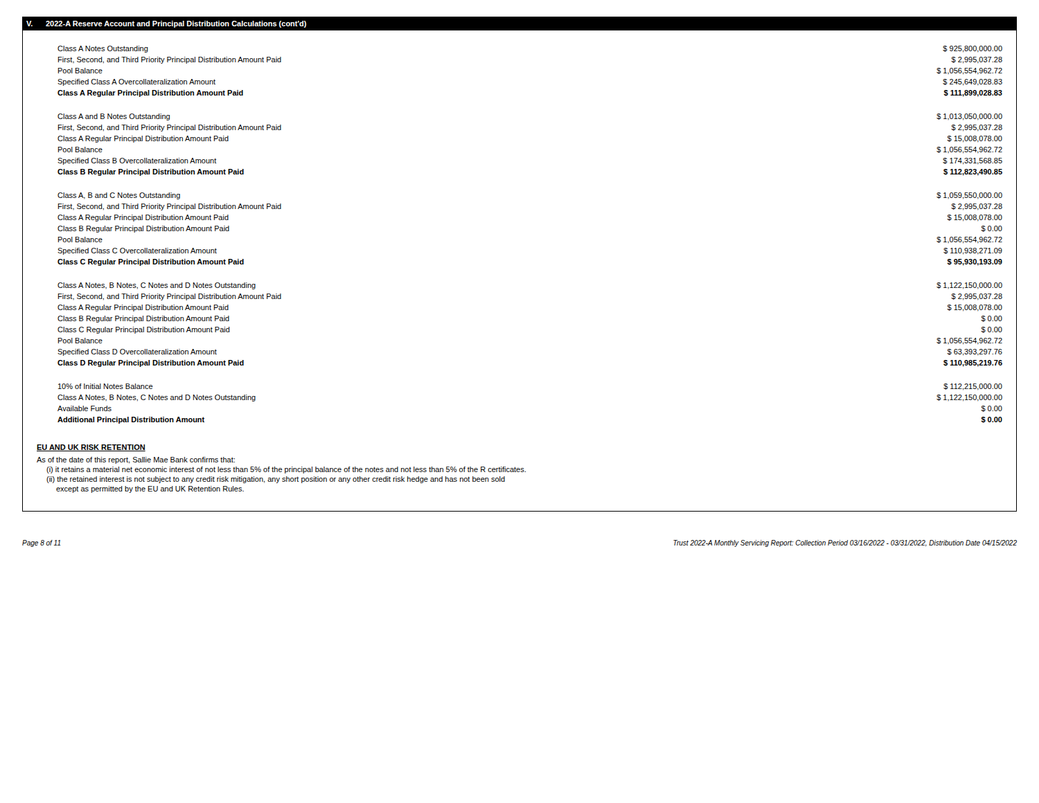V. 2022-A Reserve Account and Principal Distribution Calculations (cont'd)
| Class A Notes Outstanding | $ 925,800,000.00 |
| First, Second, and Third Priority Principal Distribution Amount Paid | $ 2,995,037.28 |
| Pool Balance | $ 1,056,554,962.72 |
| Specified Class A Overcollateralization Amount | $ 245,649,028.83 |
| Class A Regular Principal Distribution Amount Paid | $ 111,899,028.83 |
| Class A and B Notes Outstanding | $ 1,013,050,000.00 |
| First, Second, and Third Priority Principal Distribution Amount Paid | $ 2,995,037.28 |
| Class A Regular Principal Distribution Amount Paid | $ 15,008,078.00 |
| Pool Balance | $ 1,056,554,962.72 |
| Specified Class B Overcollateralization Amount | $ 174,331,568.85 |
| Class B Regular Principal Distribution Amount Paid | $ 112,823,490.85 |
| Class A, B and C Notes Outstanding | $ 1,059,550,000.00 |
| First, Second, and Third Priority Principal Distribution Amount Paid | $ 2,995,037.28 |
| Class A Regular Principal Distribution Amount Paid | $ 15,008,078.00 |
| Class B Regular Principal Distribution Amount Paid | $ 0.00 |
| Pool Balance | $ 1,056,554,962.72 |
| Specified Class C Overcollateralization Amount | $ 110,938,271.09 |
| Class C Regular Principal Distribution Amount Paid | $ 95,930,193.09 |
| Class A Notes, B Notes, C Notes and D Notes Outstanding | $ 1,122,150,000.00 |
| First, Second, and Third Priority Principal Distribution Amount Paid | $ 2,995,037.28 |
| Class A Regular Principal Distribution Amount Paid | $ 15,008,078.00 |
| Class B Regular Principal Distribution Amount Paid | $ 0.00 |
| Class C Regular Principal Distribution Amount Paid | $ 0.00 |
| Pool Balance | $ 1,056,554,962.72 |
| Specified Class D Overcollateralization Amount | $ 63,393,297.76 |
| Class D Regular Principal Distribution Amount Paid | $ 110,985,219.76 |
| 10% of Initial Notes Balance | $ 112,215,000.00 |
| Class A Notes, B Notes, C Notes and D Notes Outstanding | $ 1,122,150,000.00 |
| Available Funds | $ 0.00 |
| Additional Principal Distribution Amount | $ 0.00 |
EU AND UK RISK RETENTION
As of the date of this report, Sallie Mae Bank confirms that:
(i) it retains a material net economic interest of not less than 5% of the principal balance of the notes and not less than 5% of the R certificates.
(ii) the retained interest is not subject to any credit risk mitigation, any short position or any other credit risk hedge and has not been sold
except as permitted by the EU and UK Retention Rules.
Page 8 of 11
Trust 2022-A Monthly Servicing Report: Collection Period 03/16/2022 - 03/31/2022, Distribution Date 04/15/2022